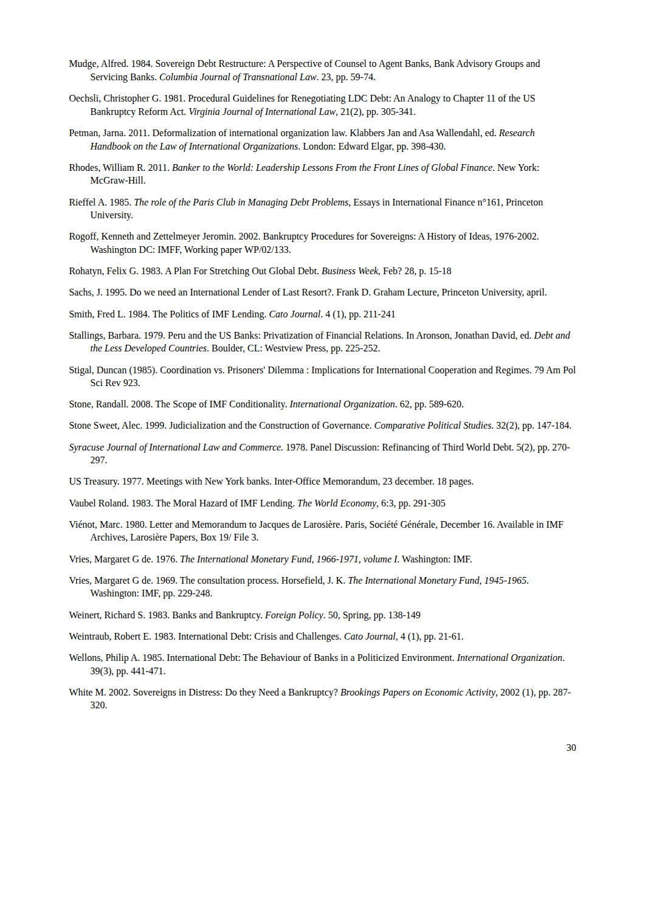Mudge, Alfred. 1984. Sovereign Debt Restructure: A Perspective of Counsel to Agent Banks, Bank Advisory Groups and Servicing Banks. Columbia Journal of Transnational Law. 23, pp. 59-74.
Oechsli, Christopher G. 1981. Procedural Guidelines for Renegotiating LDC Debt: An Analogy to Chapter 11 of the US Bankruptcy Reform Act. Virginia Journal of International Law, 21(2), pp. 305-341.
Petman, Jarna. 2011. Deformalization of international organization law. Klabbers Jan and Asa Wallendahl, ed. Research Handbook on the Law of International Organizations. London: Edward Elgar, pp. 398-430.
Rhodes, William R. 2011. Banker to the World: Leadership Lessons From the Front Lines of Global Finance. New York: McGraw-Hill.
Rieffel A. 1985. The role of the Paris Club in Managing Debt Problems, Essays in International Finance n°161, Princeton University.
Rogoff, Kenneth and Zettelmeyer Jeromin. 2002. Bankruptcy Procedures for Sovereigns: A History of Ideas, 1976-2002. Washington DC: IMFF, Working paper WP/02/133.
Rohatyn, Felix G. 1983. A Plan For Stretching Out Global Debt. Business Week, Feb? 28, p. 15-18
Sachs, J. 1995. Do we need an International Lender of Last Resort?. Frank D. Graham Lecture, Princeton University, april.
Smith, Fred L. 1984. The Politics of IMF Lending. Cato Journal. 4 (1), pp. 211-241
Stallings, Barbara. 1979. Peru and the US Banks: Privatization of Financial Relations. In Aronson, Jonathan David, ed. Debt and the Less Developed Countries. Boulder, CL: Westview Press, pp. 225-252.
Stigal, Duncan (1985). Coordination vs. Prisoners' Dilemma : Implications for International Cooperation and Regimes. 79 Am Pol Sci Rev 923.
Stone, Randall. 2008. The Scope of IMF Conditionality. International Organization. 62, pp. 589-620.
Stone Sweet, Alec. 1999. Judicialization and the Construction of Governance. Comparative Political Studies. 32(2), pp. 147-184.
Syracuse Journal of International Law and Commerce. 1978. Panel Discussion: Refinancing of Third World Debt. 5(2), pp. 270-297.
US Treasury. 1977. Meetings with New York banks. Inter-Office Memorandum, 23 december. 18 pages.
Vaubel Roland. 1983. The Moral Hazard of IMF Lending. The World Economy, 6:3, pp. 291-305
Viénot, Marc. 1980. Letter and Memorandum to Jacques de Larosière. Paris, Société Générale, December 16. Available in IMF Archives, Larosière Papers, Box 19/ File 3.
Vries, Margaret G de. 1976. The International Monetary Fund, 1966-1971, volume I. Washington: IMF.
Vries, Margaret G de. 1969. The consultation process. Horsefield, J. K. The International Monetary Fund, 1945-1965. Washington: IMF, pp. 229-248.
Weinert, Richard S. 1983. Banks and Bankruptcy. Foreign Policy. 50, Spring, pp. 138-149
Weintraub, Robert E. 1983. International Debt: Crisis and Challenges. Cato Journal, 4 (1), pp. 21-61.
Wellons, Philip A. 1985. International Debt: The Behaviour of Banks in a Politicized Environment. International Organization. 39(3), pp. 441-471.
White M. 2002. Sovereigns in Distress: Do they Need a Bankruptcy? Brookings Papers on Economic Activity, 2002 (1), pp. 287-320.
30